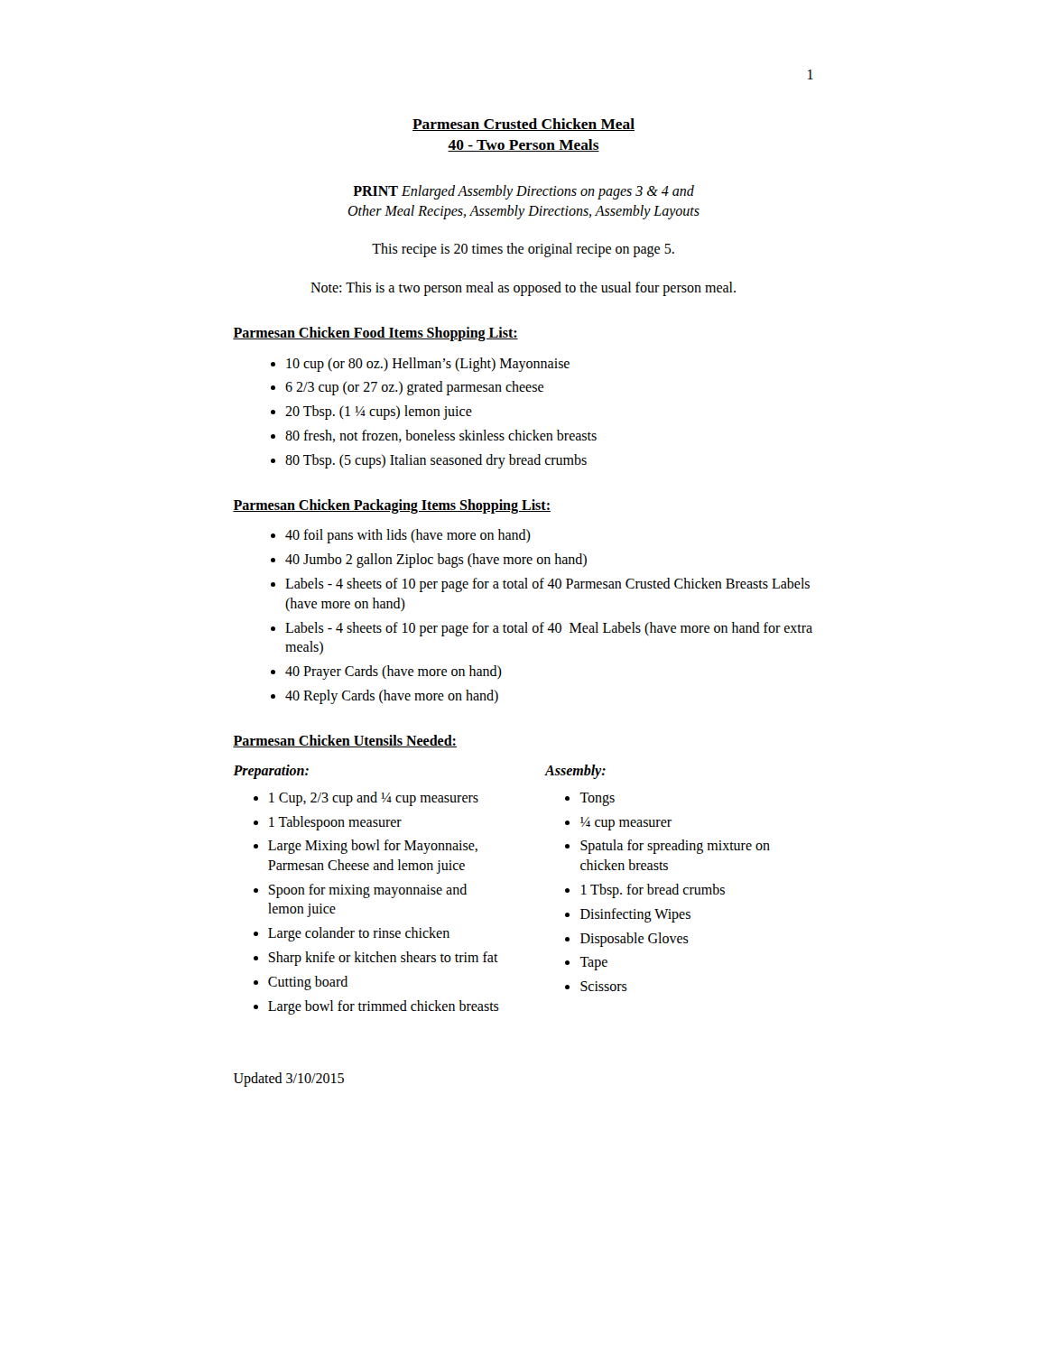1
Parmesan Crusted Chicken Meal 40 - Two Person Meals
PRINT Enlarged Assembly Directions on pages 3 & 4 and
Other Meal Recipes, Assembly Directions, Assembly Layouts
This recipe is 20 times the original recipe on page 5.
Note: This is a two person meal as opposed to the usual four person meal.
Parmesan Chicken Food Items Shopping List:
10 cup (or 80 oz.) Hellman’s (Light) Mayonnaise
6 2/3 cup (or 27 oz.) grated parmesan cheese
20 Tbsp. (1 ¼ cups) lemon juice
80 fresh, not frozen, boneless skinless chicken breasts
80 Tbsp. (5 cups) Italian seasoned dry bread crumbs
Parmesan Chicken Packaging Items Shopping List:
40 foil pans with lids (have more on hand)
40 Jumbo 2 gallon Ziploc bags (have more on hand)
Labels - 4 sheets of 10 per page for a total of 40 Parmesan Crusted Chicken Breasts Labels (have more on hand)
Labels - 4 sheets of 10 per page for a total of 40 Meal Labels (have more on hand for extra meals)
40 Prayer Cards (have more on hand)
40 Reply Cards (have more on hand)
Parmesan Chicken Utensils Needed:
Preparation:
1 Cup, 2/3 cup and ¼ cup measurers
1 Tablespoon measurer
Large Mixing bowl for Mayonnaise, Parmesan Cheese and lemon juice
Spoon for mixing mayonnaise and lemon juice
Large colander to rinse chicken
Sharp knife or kitchen shears to trim fat
Cutting board
Large bowl for trimmed chicken breasts
Assembly:
Tongs
¼ cup measurer
Spatula for spreading mixture on chicken breasts
1 Tbsp. for bread crumbs
Disinfecting Wipes
Disposable Gloves
Tape
Scissors
Updated 3/10/2015